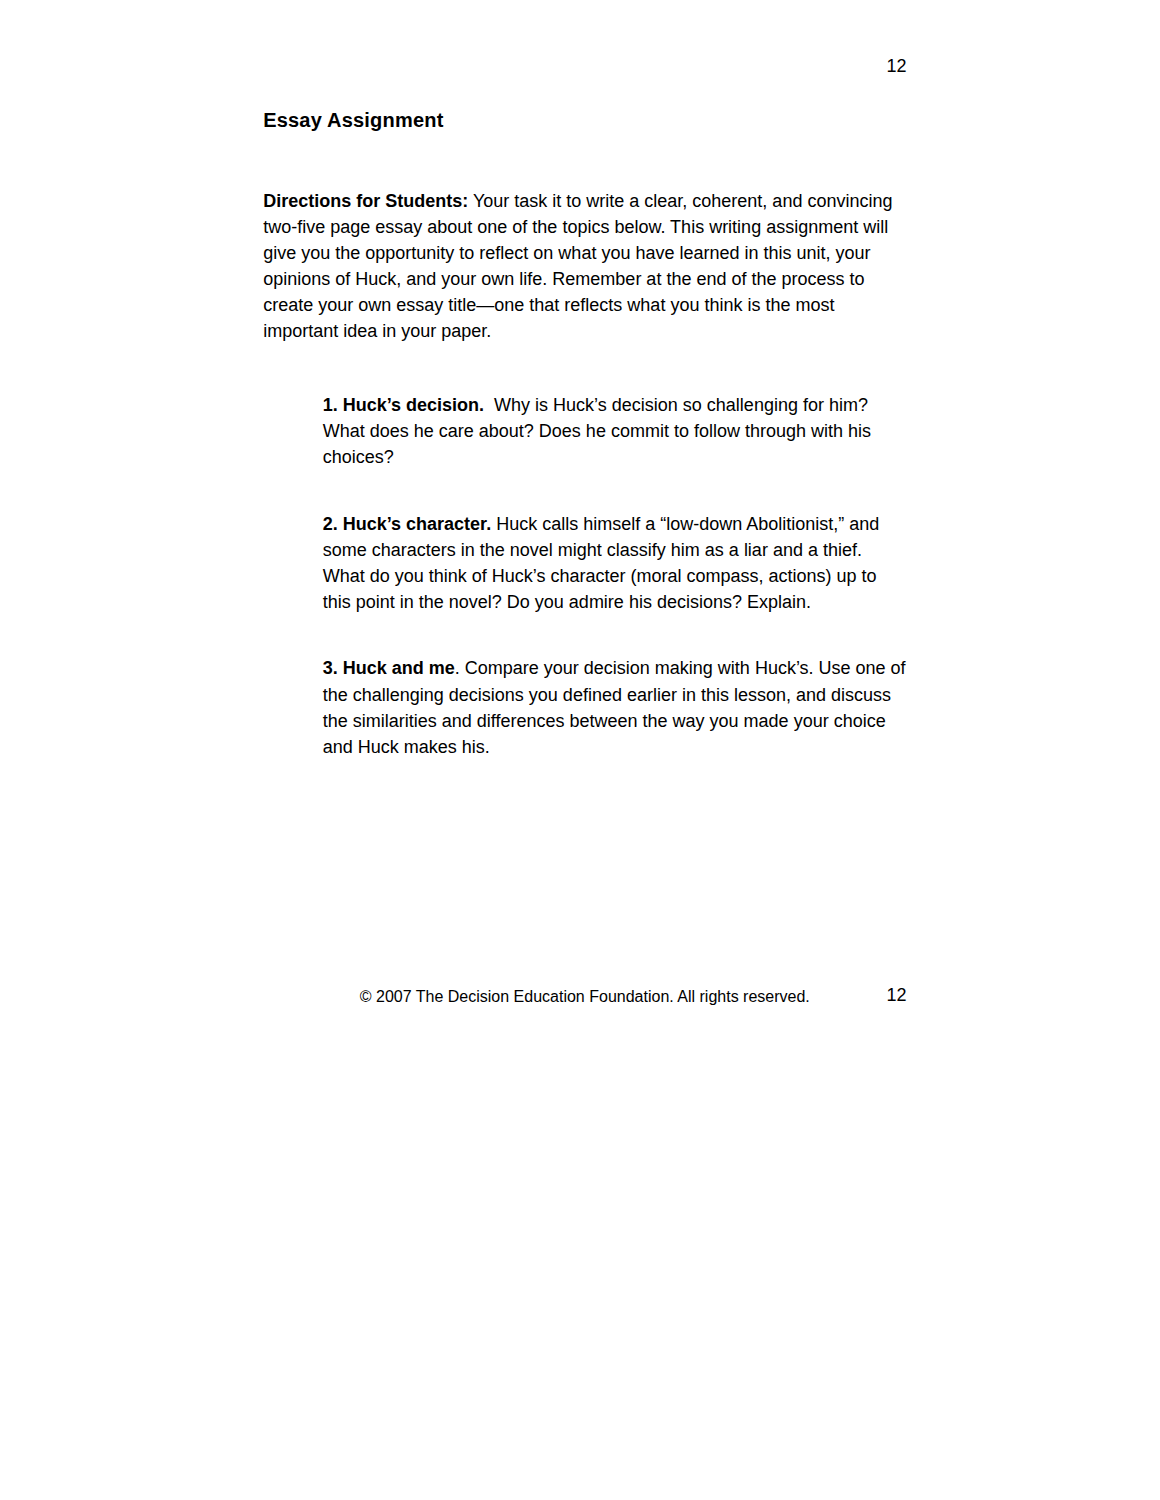12
Essay Assignment
Directions for Students: Your task it to write a clear, coherent, and convincing two-five page essay about one of the topics below. This writing assignment will give you the opportunity to reflect on what you have learned in this unit, your opinions of Huck, and your own life. Remember at the end of the process to create your own essay title—one that reflects what you think is the most important idea in your paper.
1. Huck’s decision. Why is Huck’s decision so challenging for him? What does he care about? Does he commit to follow through with his choices?
2. Huck’s character. Huck calls himself a “low-down Abolitionist,” and some characters in the novel might classify him as a liar and a thief. What do you think of Huck’s character (moral compass, actions) up to this point in the novel? Do you admire his decisions? Explain.
3. Huck and me. Compare your decision making with Huck’s. Use one of the challenging decisions you defined earlier in this lesson, and discuss the similarities and differences between the way you made your choice and Huck makes his.
© 2007 The Decision Education Foundation. All rights reserved.
12